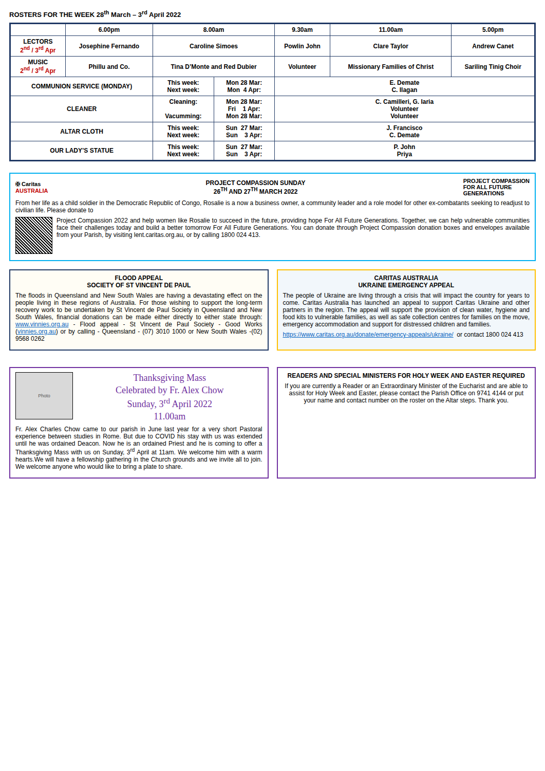ROSTERS FOR THE WEEK 28th March – 3rd April 2022
| | 6.00pm | 8.00am | 9.30am | 11.00am | 5.00pm |
| --- | --- | --- | --- | --- | --- |
| LECTORS 2 nd / 3 rd Apr | Josephine Fernando | Caroline Simoes | Powlin John | Clare Taylor | Andrew Canet |
| MUSIC 2 nd / 3 rd Apr | Phillu and Co. | Tina D’Monte and Red Dubier | Volunteer | Missionary Families of Christ | Sariling Tinig Choir |
| COMMUNION SERVICE (MONDAY) | This week: Next week: | Mon 28 Mar: Mon 4 Apr: | E. Demate C. Ilagan |
| CLEANER | Cleaning: Vacumming: | Mon 28 Mar: Fri 1 Apr: Mon 28 Mar: | C. Camilleri, G. Iaria Volunteer Volunteer |
| ALTAR CLOTH | This week: Next week: | Sun 27 Mar: Sun 3 Apr: | J. Francisco C. Demate |
| OUR LADY’S STATUE | This week: Next week: | Sun 27 Mar: Sun 3 Apr: | P. John Priya |
✠ Caritas
AUSTRALIA
PROJECT COMPASSION SUNDAY
26th and 27th March 2022
PROJECT COMPASSION
FOR ALL FUTURE
GENERATIONS
From her life as a child soldier in the Democratic Republic of Congo, Rosalie is a now a business owner, a community leader and a role model for other ex-combatants seeking to readjust to civilian life. Please donate to
QR
Project Compassion 2022 and help women like Rosalie to succeed in the future, providing hope For All Future Generations. Together, we can help vulnerable communities face their challenges today and build a better tomorrow For All Future Generations. You can donate through Project Compassion donation boxes and envelopes available from your Parish, by visiting lent.caritas.org.au, or by calling 1800 024 413.
FLOOD APPEAL
SOCIETY OF ST VINCENT DE PAUL
The floods in Queensland and New South Wales are having a devastating effect on the people living in these regions of Australia. For those wishing to support the long-term recovery work to be undertaken by St Vincent de Paul Society in Queensland and New South Wales, financial donations can be made either directly to either state through: www.vinnies.org.au - Flood appeal - St Vincent de Paul Society - Good Works (vinnies.org.au) or by calling - Queensland - (07) 3010 1000 or New South Wales -(02) 9568 0262
CARITAS AUSTRALIA
UKRAINE EMERGENCY APPEAL
The people of Ukraine are living through a crisis that will impact the country for years to come. Caritas Australia has launched an appeal to support Caritas Ukraine and other partners in the region. The appeal will support the provision of clean water, hygiene and food kits to vulnerable families, as well as safe collection centres for families on the move, emergency accommodation and support for distressed children and families.
https://www.caritas.org.au/donate/emergency-appeals/ukraine/ or contact 1800 024 413
Photo
Thanksgiving Mass
Celebrated by Fr. Alex Chow
Sunday, 3rd April 2022
11.00am
Fr. Alex Charles Chow came to our parish in June last year for a very short Pastoral experience between studies in Rome. But due to COVID his stay with us was extended until he was ordained Deacon. Now he is an ordained Priest and he is coming to offer a Thanksgiving Mass with us on Sunday, 3rd April at 11am. We welcome him with a warm hearts.We will have a fellowship gathering in the Church grounds and we invite all to join. We welcome anyone who would like to bring a plate to share.
READERS AND SPECIAL MINISTERS FOR HOLY WEEK AND EASTER REQUIRED
If you are currently a Reader or an Extraordinary Minister of the Eucharist and are able to assist for Holy Week and Easter, please contact the Parish Office on 9741 4144 or put your name and contact number on the roster on the Altar steps. Thank you.